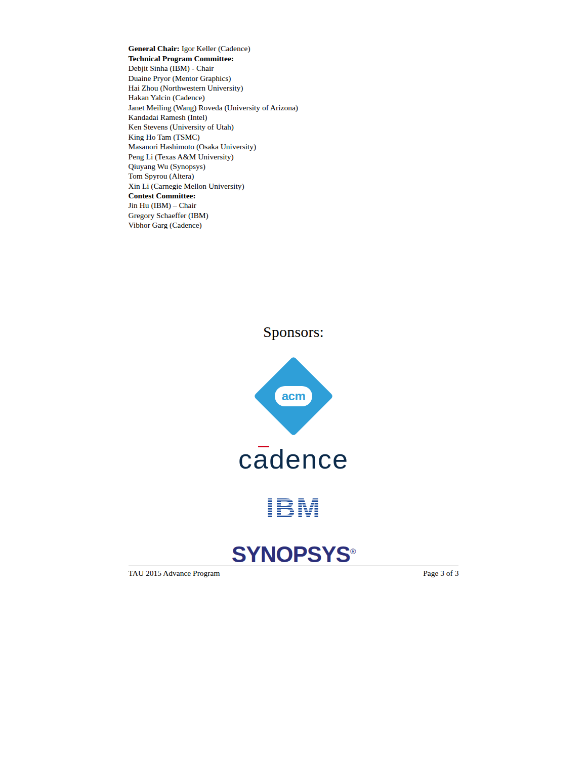General Chair: Igor Keller (Cadence)
Technical Program Committee:
Debjit Sinha (IBM) - Chair
Duaine Pryor (Mentor Graphics)
Hai Zhou (Northwestern University)
Hakan Yalcin (Cadence)
Janet Meiling (Wang) Roveda (University of Arizona)
Kandadai Ramesh (Intel)
Ken Stevens (University of Utah)
King Ho Tam (TSMC)
Masanori Hashimoto (Osaka University)
Peng Li (Texas A&M University)
Qiuyang Wu (Synopsys)
Tom Spyrou (Altera)
Xin Li (Carnegie Mellon University)
Contest Committee:
Jin Hu (IBM) – Chair
Gregory Schaeffer (IBM)
Vibhor Garg (Cadence)
Sponsors:
acm
cadence
IBM
SYNOPSYS®
TAU 2015 Advance Program Page 3 of 3